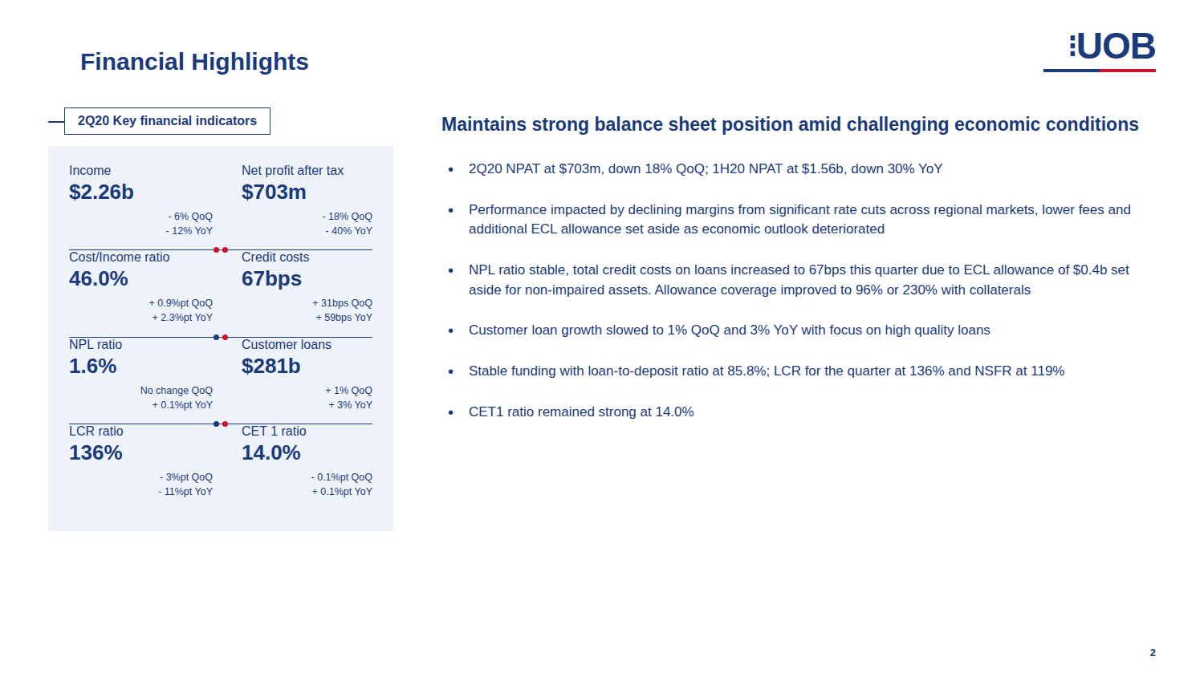⁝UOB
Financial Highlights
2Q20 Key financial indicators
Income
$2.26b
- 6% QoQ
- 12% YoY
Net profit after tax
$703m
- 18% QoQ
- 40% YoY
Cost/Income ratio
46.0%
+ 0.9%pt QoQ
+ 2.3%pt YoY
Credit costs
67bps
+ 31bps QoQ
+ 59bps YoY
NPL ratio
1.6%
No change QoQ
+ 0.1%pt YoY
Customer loans
$281b
+ 1% QoQ
+ 3% YoY
LCR ratio
136%
- 3%pt QoQ
- 11%pt YoY
CET 1 ratio
14.0%
- 0.1%pt QoQ
+ 0.1%pt YoY
Maintains strong balance sheet position amid challenging economic conditions
2Q20 NPAT at $703m, down 18% QoQ; 1H20 NPAT at $1.56b, down 30% YoY
Performance impacted by declining margins from significant rate cuts across regional markets, lower fees and additional ECL allowance set aside as economic outlook deteriorated
NPL ratio stable, total credit costs on loans increased to 67bps this quarter due to ECL allowance of $0.4b set aside for non-impaired assets. Allowance coverage improved to 96% or 230% with collaterals
Customer loan growth slowed to 1% QoQ and 3% YoY with focus on high quality loans
Stable funding with loan-to-deposit ratio at 85.8%; LCR for the quarter at 136% and NSFR at 119%
CET1 ratio remained strong at 14.0%
2